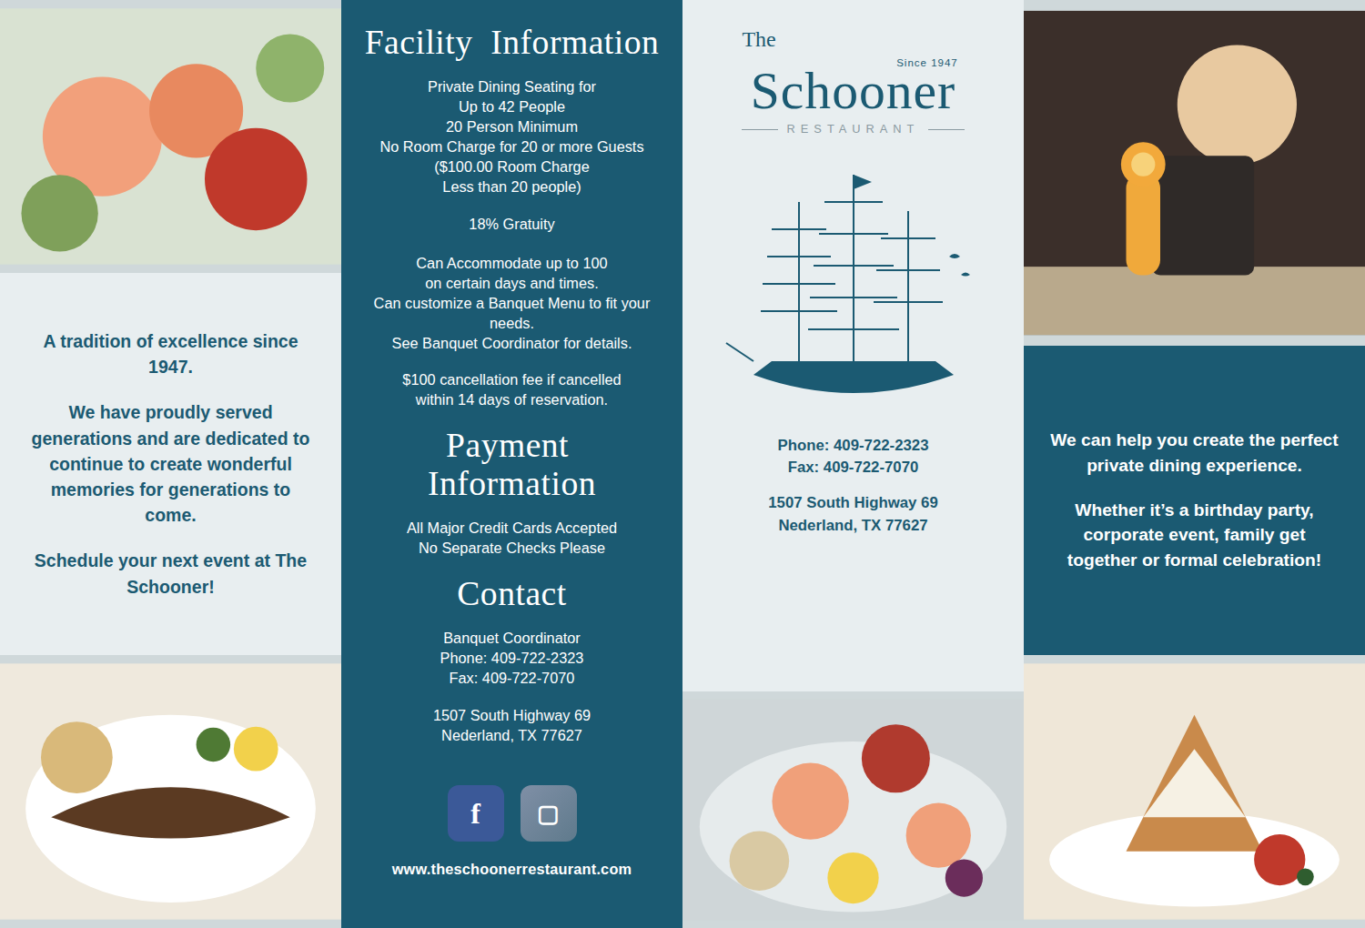A tradition of excellence since 1947.
We have proudly served generations and are dedicated to continue to create wonderful memories for generations to come.
Schedule your next event at The Schooner!
Facility Information
Private Dining Seating for
Up to 42 People
20 Person Minimum
No Room Charge for 20 or more Guests
($100.00 Room Charge
Less than 20 people)
18% Gratuity
Can Accommodate up to 100
on certain days and times.
Can customize a Banquet Menu to fit your needs.
See Banquet Coordinator for details.
$100 cancellation fee if cancelled
within 14 days of reservation.
Payment Information
All Major Credit Cards Accepted
No Separate Checks Please
Contact
Banquet Coordinator
Phone: 409-722-2323
Fax: 409-722-7070
1507 South Highway 69
Nederland, TX 77627
f ▢
www.theschoonerrestaurant.com
The Since 1947 Schooner RESTAURANT
Phone: 409-722-2323
Fax: 409-722-7070
1507 South Highway 69
Nederland, TX 77627
We can help you create the perfect private dining experience.
Whether it’s a birthday party, corporate event, family get together or formal celebration!